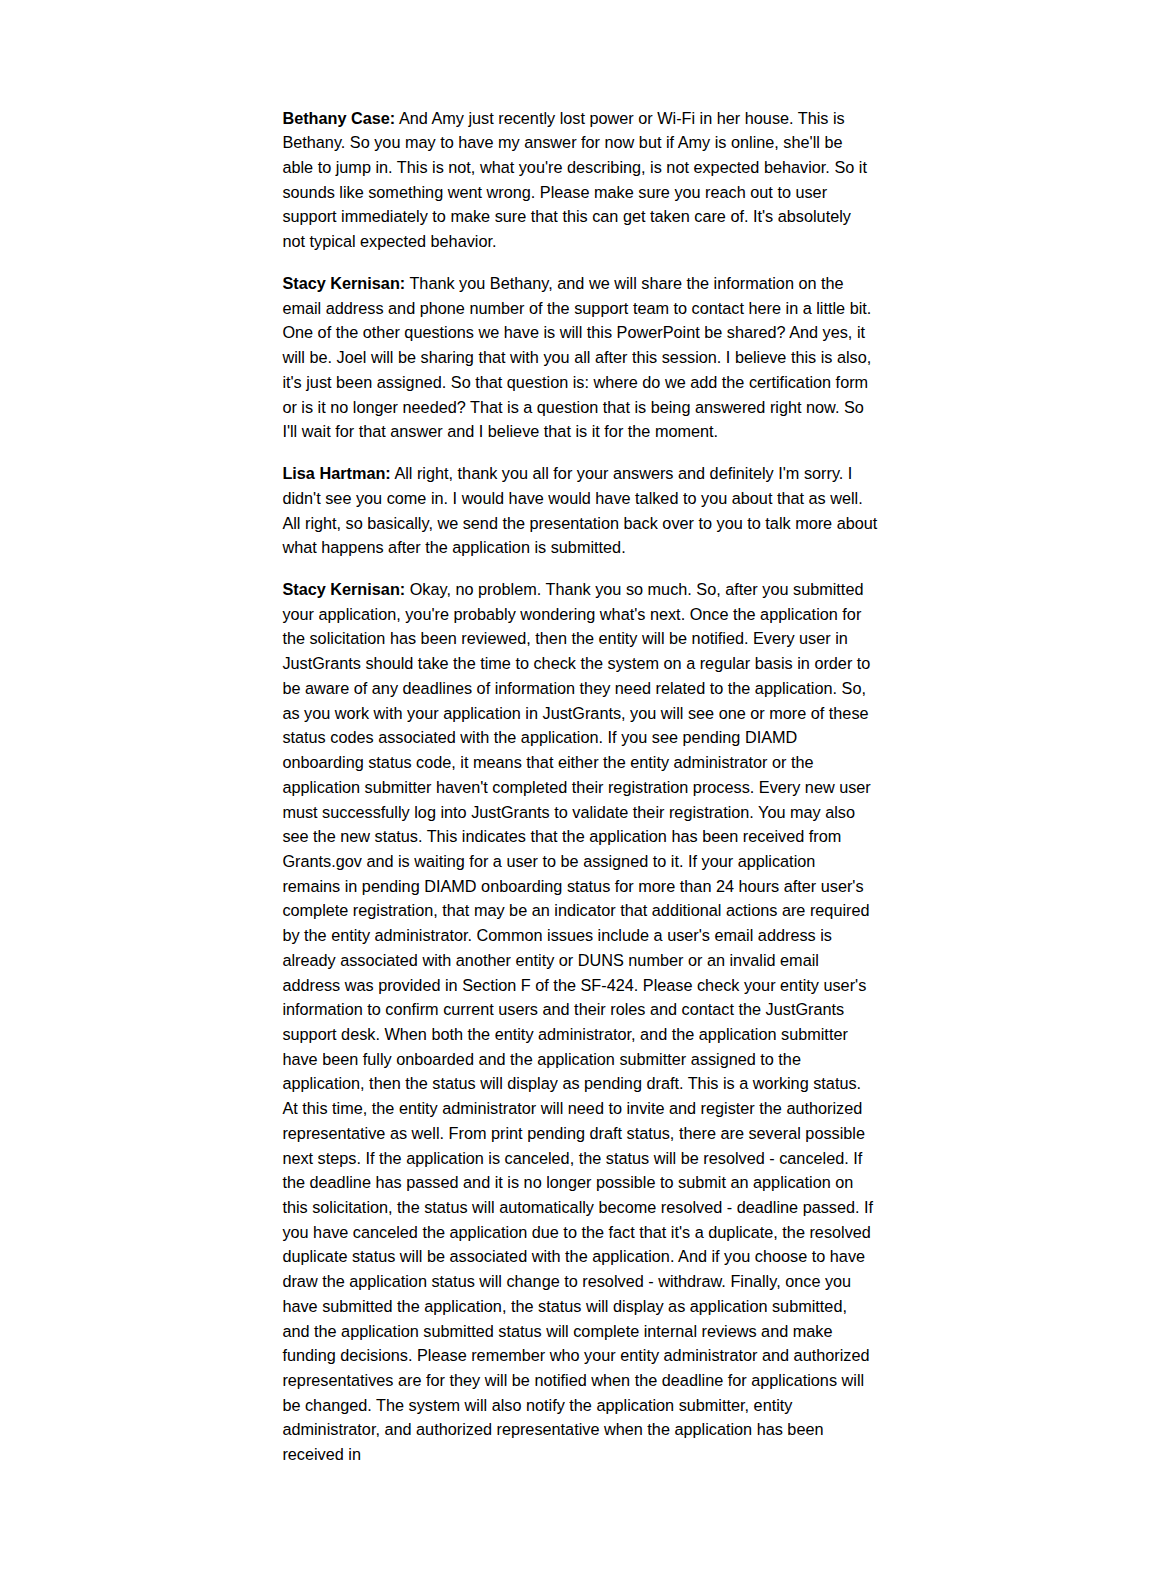Bethany Case: And Amy just recently lost power or Wi-Fi in her house. This is Bethany. So you may to have my answer for now but if Amy is online, she'll be able to jump in. This is not, what you're describing, is not expected behavior. So it sounds like something went wrong. Please make sure you reach out to user support immediately to make sure that this can get taken care of. It's absolutely not typical expected behavior.
Stacy Kernisan: Thank you Bethany, and we will share the information on the email address and phone number of the support team to contact here in a little bit. One of the other questions we have is will this PowerPoint be shared? And yes, it will be. Joel will be sharing that with you all after this session. I believe this is also, it's just been assigned. So that question is: where do we add the certification form or is it no longer needed? That is a question that is being answered right now. So I'll wait for that answer and I believe that is it for the moment.
Lisa Hartman: All right, thank you all for your answers and definitely I'm sorry. I didn't see you come in. I would have would have talked to you about that as well. All right, so basically, we send the presentation back over to you to talk more about what happens after the application is submitted.
Stacy Kernisan: Okay, no problem. Thank you so much. So, after you submitted your application, you're probably wondering what's next. Once the application for the solicitation has been reviewed, then the entity will be notified. Every user in JustGrants should take the time to check the system on a regular basis in order to be aware of any deadlines of information they need related to the application. So, as you work with your application in JustGrants, you will see one or more of these status codes associated with the application. If you see pending DIAMD onboarding status code, it means that either the entity administrator or the application submitter haven't completed their registration process. Every new user must successfully log into JustGrants to validate their registration. You may also see the new status. This indicates that the application has been received from Grants.gov and is waiting for a user to be assigned to it. If your application remains in pending DIAMD onboarding status for more than 24 hours after user's complete registration, that may be an indicator that additional actions are required by the entity administrator. Common issues include a user's email address is already associated with another entity or DUNS number or an invalid email address was provided in Section F of the SF-424. Please check your entity user's information to confirm current users and their roles and contact the JustGrants support desk. When both the entity administrator, and the application submitter have been fully onboarded and the application submitter assigned to the application, then the status will display as pending draft. This is a working status. At this time, the entity administrator will need to invite and register the authorized representative as well. From print pending draft status, there are several possible next steps. If the application is canceled, the status will be resolved - canceled. If the deadline has passed and it is no longer possible to submit an application on this solicitation, the status will automatically become resolved - deadline passed. If you have canceled the application due to the fact that it's a duplicate, the resolved duplicate status will be associated with the application. And if you choose to have draw the application status will change to resolved - withdraw. Finally, once you have submitted the application, the status will display as application submitted, and the application submitted status will complete internal reviews and make funding decisions. Please remember who your entity administrator and authorized representatives are for they will be notified when the deadline for applications will be changed. The system will also notify the application submitter, entity administrator, and authorized representative when the application has been received in